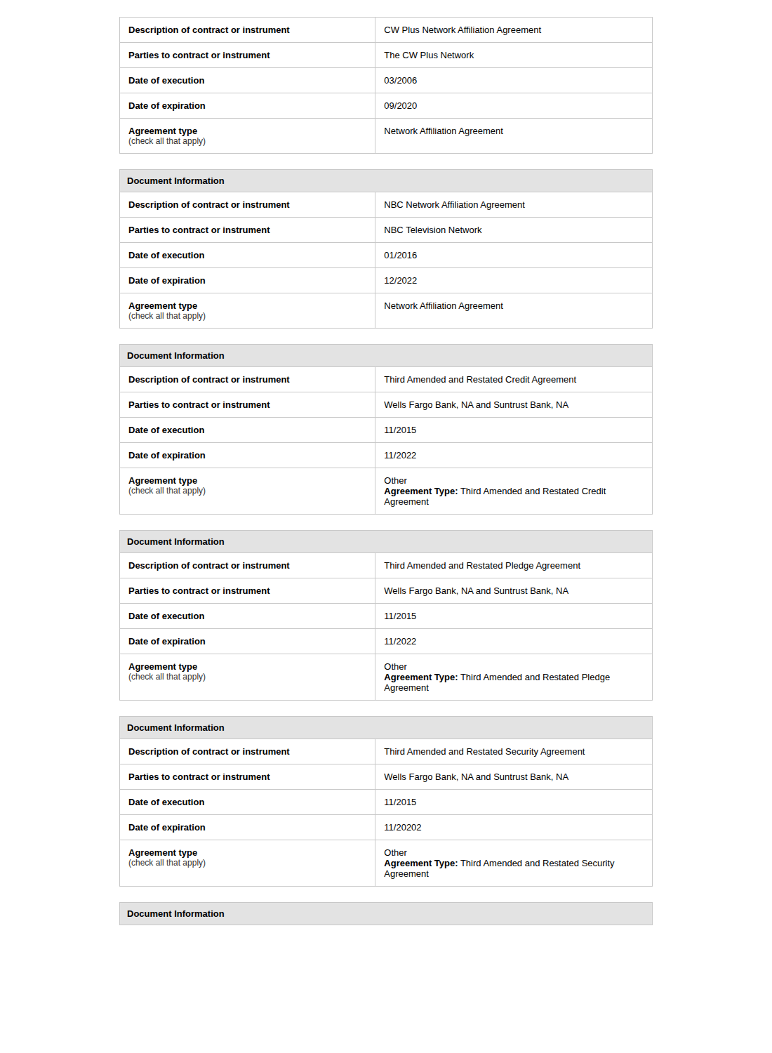| Description of contract or instrument | CW Plus Network Affiliation Agreement |
| Parties to contract or instrument | The CW Plus Network |
| Date of execution | 03/2006 |
| Date of expiration | 09/2020 |
| Agreement type (check all that apply) | Network Affiliation Agreement |
Document Information
| Description of contract or instrument | NBC Network Affiliation Agreement |
| Parties to contract or instrument | NBC Television Network |
| Date of execution | 01/2016 |
| Date of expiration | 12/2022 |
| Agreement type (check all that apply) | Network Affiliation Agreement |
Document Information
| Description of contract or instrument | Third Amended and Restated Credit Agreement |
| Parties to contract or instrument | Wells Fargo Bank, NA and Suntrust Bank, NA |
| Date of execution | 11/2015 |
| Date of expiration | 11/2022 |
| Agreement type (check all that apply) | Other Agreement Type: Third Amended and Restated Credit Agreement |
Document Information
| Description of contract or instrument | Third Amended and Restated Pledge Agreement |
| Parties to contract or instrument | Wells Fargo Bank, NA and Suntrust Bank, NA |
| Date of execution | 11/2015 |
| Date of expiration | 11/2022 |
| Agreement type (check all that apply) | Other Agreement Type: Third Amended and Restated Pledge Agreement |
Document Information
| Description of contract or instrument | Third Amended and Restated Security Agreement |
| Parties to contract or instrument | Wells Fargo Bank, NA and Suntrust Bank, NA |
| Date of execution | 11/2015 |
| Date of expiration | 11/20202 |
| Agreement type (check all that apply) | Other Agreement Type: Third Amended and Restated Security Agreement |
Document Information